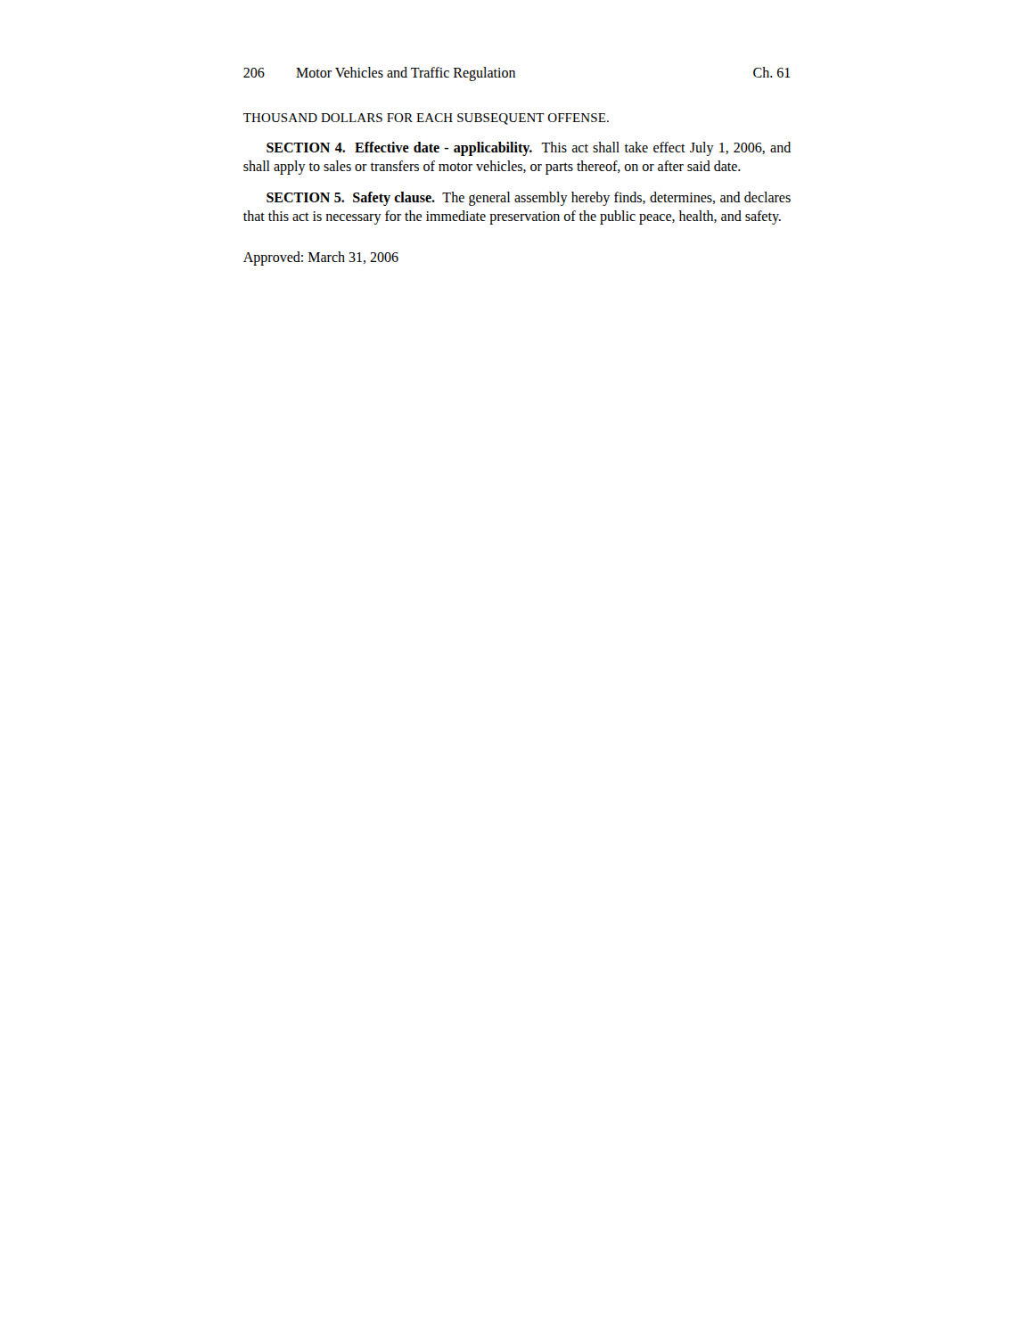206 Motor Vehicles and Traffic Regulation Ch. 61
THOUSAND DOLLARS FOR EACH SUBSEQUENT OFFENSE.
SECTION 4. Effective date - applicability. This act shall take effect July 1, 2006, and shall apply to sales or transfers of motor vehicles, or parts thereof, on or after said date.
SECTION 5. Safety clause. The general assembly hereby finds, determines, and declares that this act is necessary for the immediate preservation of the public peace, health, and safety.
Approved: March 31, 2006